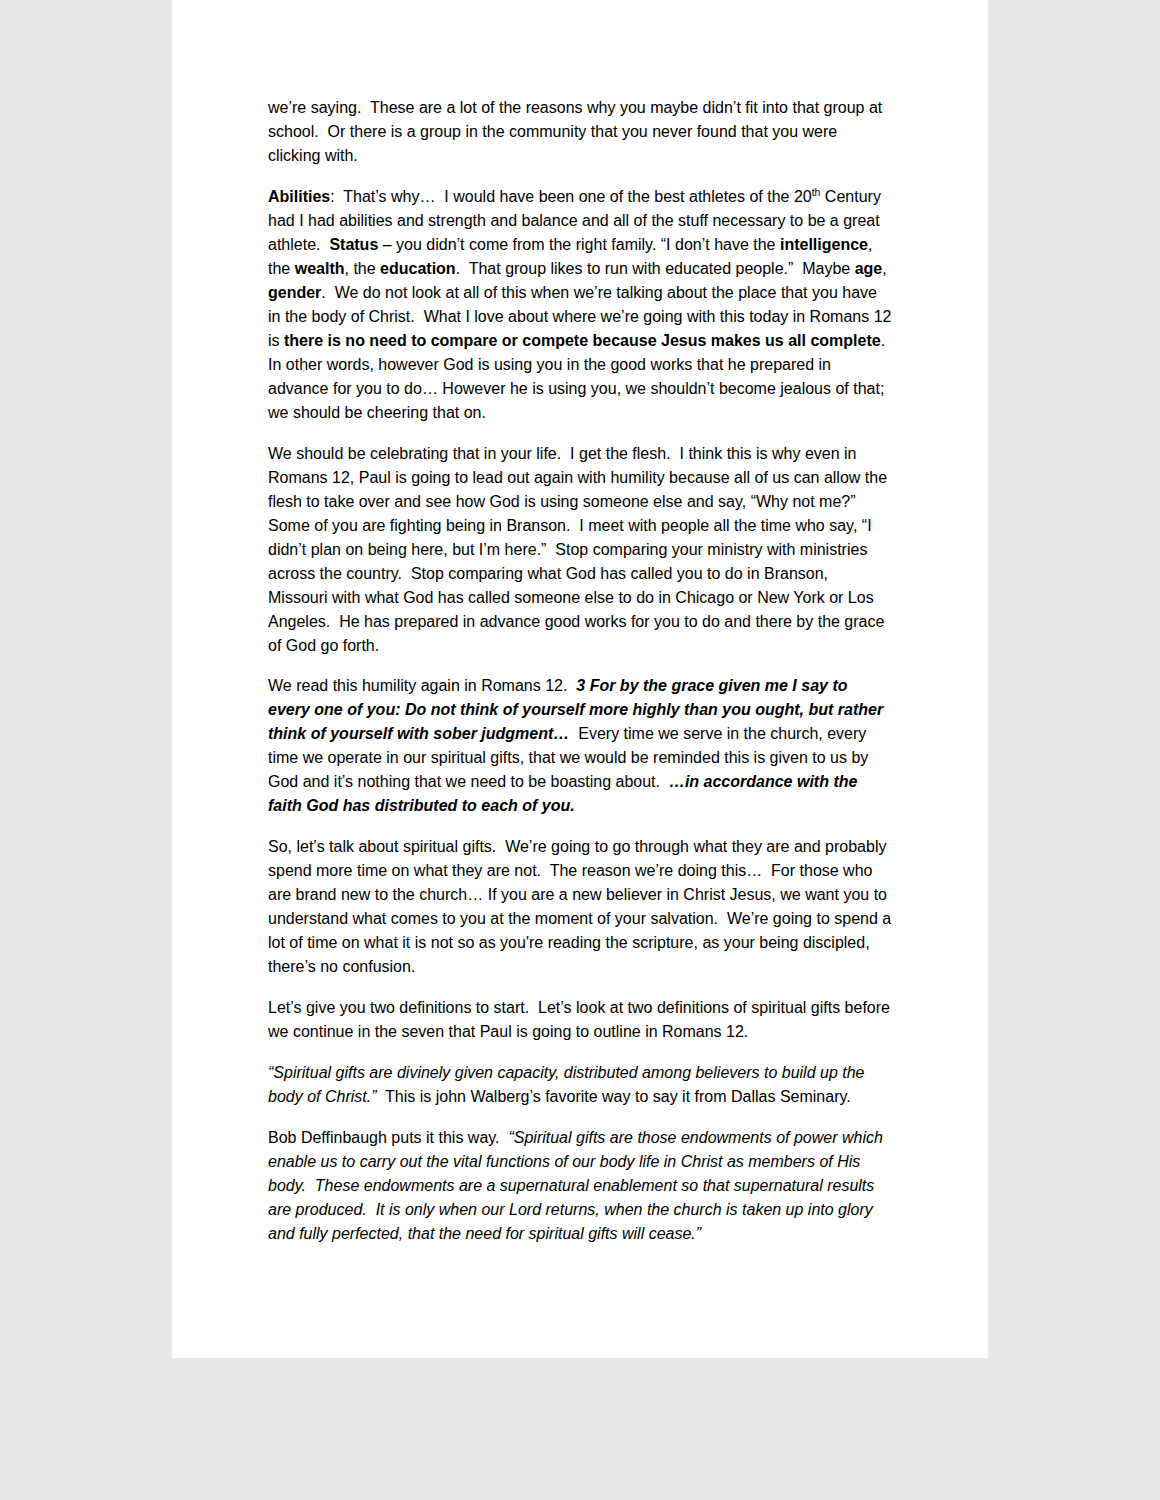we’re saying. These are a lot of the reasons why you maybe didn’t fit into that group at school. Or there is a group in the community that you never found that you were clicking with.
Abilities: That’s why… I would have been one of the best athletes of the 20th Century had I had abilities and strength and balance and all of the stuff necessary to be a great athlete. Status – you didn’t come from the right family. “I don’t have the intelligence, the wealth, the education. That group likes to run with educated people.” Maybe age, gender. We do not look at all of this when we’re talking about the place that you have in the body of Christ. What I love about where we’re going with this today in Romans 12 is there is no need to compare or compete because Jesus makes us all complete. In other words, however God is using you in the good works that he prepared in advance for you to do… However he is using you, we shouldn’t become jealous of that; we should be cheering that on.
We should be celebrating that in your life. I get the flesh. I think this is why even in Romans 12, Paul is going to lead out again with humility because all of us can allow the flesh to take over and see how God is using someone else and say, “Why not me?” Some of you are fighting being in Branson. I meet with people all the time who say, “I didn’t plan on being here, but I’m here.” Stop comparing your ministry with ministries across the country. Stop comparing what God has called you to do in Branson, Missouri with what God has called someone else to do in Chicago or New York or Los Angeles. He has prepared in advance good works for you to do and there by the grace of God go forth.
We read this humility again in Romans 12. 3 For by the grace given me I say to every one of you: Do not think of yourself more highly than you ought, but rather think of yourself with sober judgment… Every time we serve in the church, every time we operate in our spiritual gifts, that we would be reminded this is given to us by God and it’s nothing that we need to be boasting about. …in accordance with the faith God has distributed to each of you.
So, let’s talk about spiritual gifts. We’re going to go through what they are and probably spend more time on what they are not. The reason we’re doing this… For those who are brand new to the church… If you are a new believer in Christ Jesus, we want you to understand what comes to you at the moment of your salvation. We’re going to spend a lot of time on what it is not so as you're reading the scripture, as your being discipled, there’s no confusion.
Let’s give you two definitions to start. Let’s look at two definitions of spiritual gifts before we continue in the seven that Paul is going to outline in Romans 12.
“Spiritual gifts are divinely given capacity, distributed among believers to build up the body of Christ.” This is john Walberg’s favorite way to say it from Dallas Seminary.
Bob Deffinbaugh puts it this way. “Spiritual gifts are those endowments of power which enable us to carry out the vital functions of our body life in Christ as members of His body. These endowments are a supernatural enablement so that supernatural results are produced. It is only when our Lord returns, when the church is taken up into glory and fully perfected, that the need for spiritual gifts will cease.”